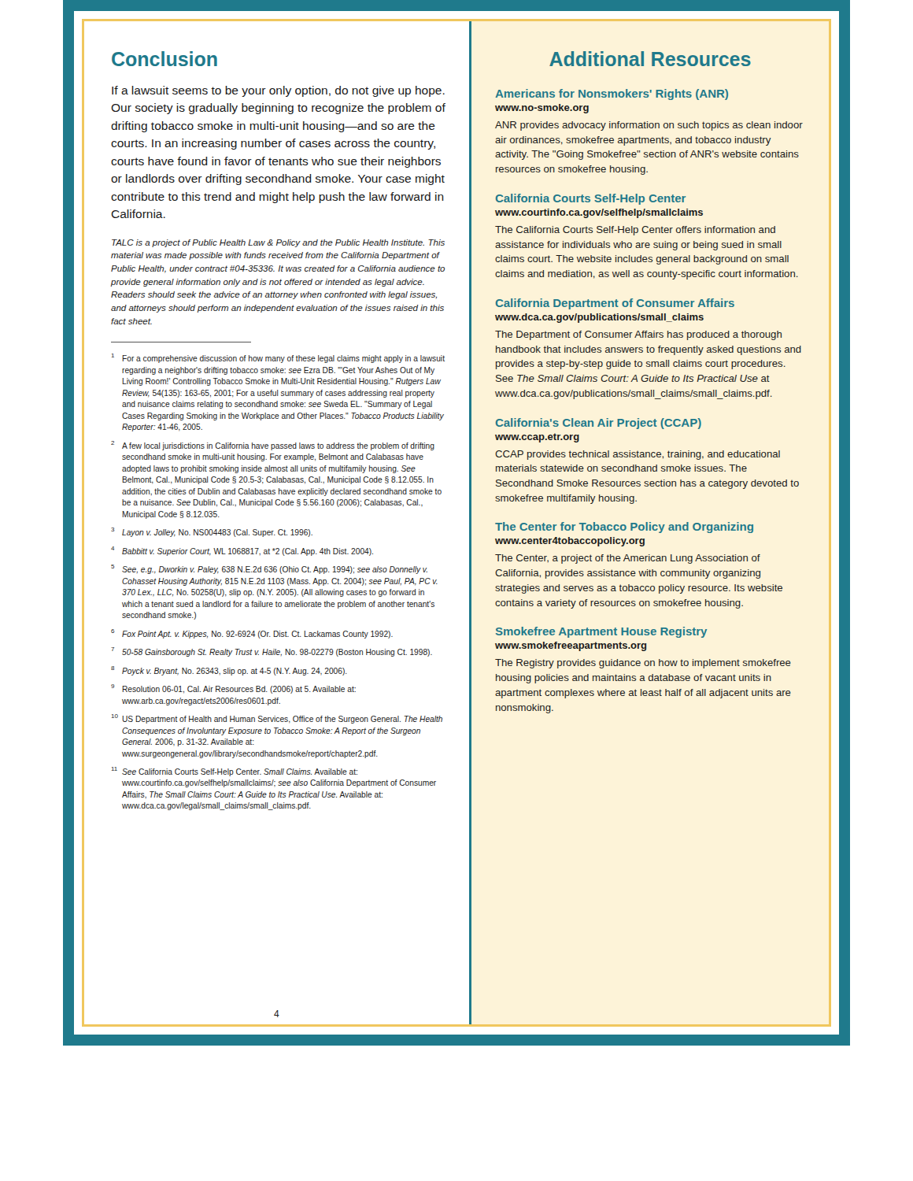Conclusion
If a lawsuit seems to be your only option, do not give up hope. Our society is gradually beginning to recognize the problem of drifting tobacco smoke in multi-unit housing—and so are the courts. In an increasing number of cases across the country, courts have found in favor of tenants who sue their neighbors or landlords over drifting secondhand smoke. Your case might contribute to this trend and might help push the law forward in California.
TALC is a project of Public Health Law & Policy and the Public Health Institute. This material was made possible with funds received from the California Department of Public Health, under contract #04-35336. It was created for a California audience to provide general information only and is not offered or intended as legal advice. Readers should seek the advice of an attorney when confronted with legal issues, and attorneys should perform an independent evaluation of the issues raised in this fact sheet.
For a comprehensive discussion of how many of these legal claims might apply in a lawsuit regarding a neighbor's drifting tobacco smoke: see Ezra DB. "'Get Your Ashes Out of My Living Room!' Controlling Tobacco Smoke in Multi-Unit Residential Housing." Rutgers Law Review, 54(135): 163-65, 2001; For a useful summary of cases addressing real property and nuisance claims relating to secondhand smoke: see Sweda EL. "Summary of Legal Cases Regarding Smoking in the Workplace and Other Places." Tobacco Products Liability Reporter: 41-46, 2005.
A few local jurisdictions in California have passed laws to address the problem of drifting secondhand smoke in multi-unit housing. For example, Belmont and Calabasas have adopted laws to prohibit smoking inside almost all units of multifamily housing. See Belmont, Cal., Municipal Code § 20.5-3; Calabasas, Cal., Municipal Code § 8.12.055. In addition, the cities of Dublin and Calabasas have explicitly declared secondhand smoke to be a nuisance. See Dublin, Cal., Municipal Code § 5.56.160 (2006); Calabasas, Cal., Municipal Code § 8.12.035.
Layon v. Jolley, No. NS004483 (Cal. Super. Ct. 1996).
Babbitt v. Superior Court, WL 1068817, at *2 (Cal. App. 4th Dist. 2004).
See, e.g., Dworkin v. Paley, 638 N.E.2d 636 (Ohio Ct. App. 1994); see also Donnelly v. Cohasset Housing Authority, 815 N.E.2d 1103 (Mass. App. Ct. 2004); see Paul, PA, PC v. 370 Lex., LLC, No. 50258(U), slip op. (N.Y. 2005). (All allowing cases to go forward in which a tenant sued a landlord for a failure to ameliorate the problem of another tenant's secondhand smoke.)
Fox Point Apt. v. Kippes, No. 92-6924 (Or. Dist. Ct. Lackamas County 1992).
50-58 Gainsborough St. Realty Trust v. Haile, No. 98-02279 (Boston Housing Ct. 1998).
Poyck v. Bryant, No. 26343, slip op. at 4-5 (N.Y. Aug. 24, 2006).
Resolution 06-01, Cal. Air Resources Bd. (2006) at 5. Available at: www.arb.ca.gov/regact/ets2006/res0601.pdf.
US Department of Health and Human Services, Office of the Surgeon General. The Health Consequences of Involuntary Exposure to Tobacco Smoke: A Report of the Surgeon General. 2006, p. 31-32. Available at: www.surgeongeneral.gov/library/secondhandsmoke/report/chapter2.pdf.
See California Courts Self-Help Center. Small Claims. Available at: www.courtinfo.ca.gov/selfhelp/smallclaims/; see also California Department of Consumer Affairs, The Small Claims Court: A Guide to Its Practical Use. Available at: www.dca.ca.gov/legal/small_claims/small_claims.pdf.
4
Additional Resources
Americans for Nonsmokers' Rights (ANR)
www.no-smoke.org
ANR provides advocacy information on such topics as clean indoor air ordinances, smokefree apartments, and tobacco industry activity. The "Going Smokefree" section of ANR's website contains resources on smokefree housing.
California Courts Self-Help Center
www.courtinfo.ca.gov/selfhelp/smallclaims
The California Courts Self-Help Center offers information and assistance for individuals who are suing or being sued in small claims court. The website includes general background on small claims and mediation, as well as county-specific court information.
California Department of Consumer Affairs
www.dca.ca.gov/publications/small_claims
The Department of Consumer Affairs has produced a thorough handbook that includes answers to frequently asked questions and provides a step-by-step guide to small claims court procedures. See The Small Claims Court: A Guide to Its Practical Use at www.dca.ca.gov/publications/small_claims/small_claims.pdf.
California's Clean Air Project (CCAP)
www.ccap.etr.org
CCAP provides technical assistance, training, and educational materials statewide on secondhand smoke issues. The Secondhand Smoke Resources section has a category devoted to smokefree multifamily housing.
The Center for Tobacco Policy and Organizing
www.center4tobaccopolicy.org
The Center, a project of the American Lung Association of California, provides assistance with community organizing strategies and serves as a tobacco policy resource. Its website contains a variety of resources on smokefree housing.
Smokefree Apartment House Registry
www.smokefreeapartments.org
The Registry provides guidance on how to implement smokefree housing policies and maintains a database of vacant units in apartment complexes where at least half of all adjacent units are nonsmoking.